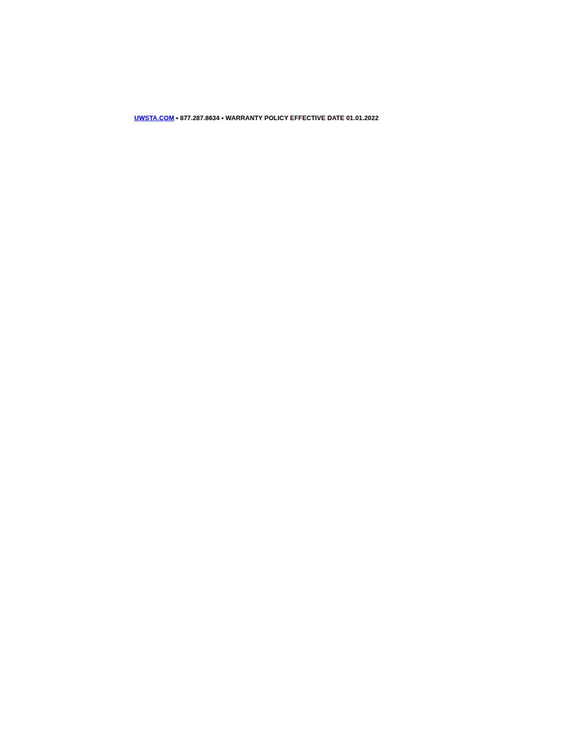UWSTA.COM • 877.287.8634 • WARRANTY POLICY EFFECTIVE DATE 01.01.2022